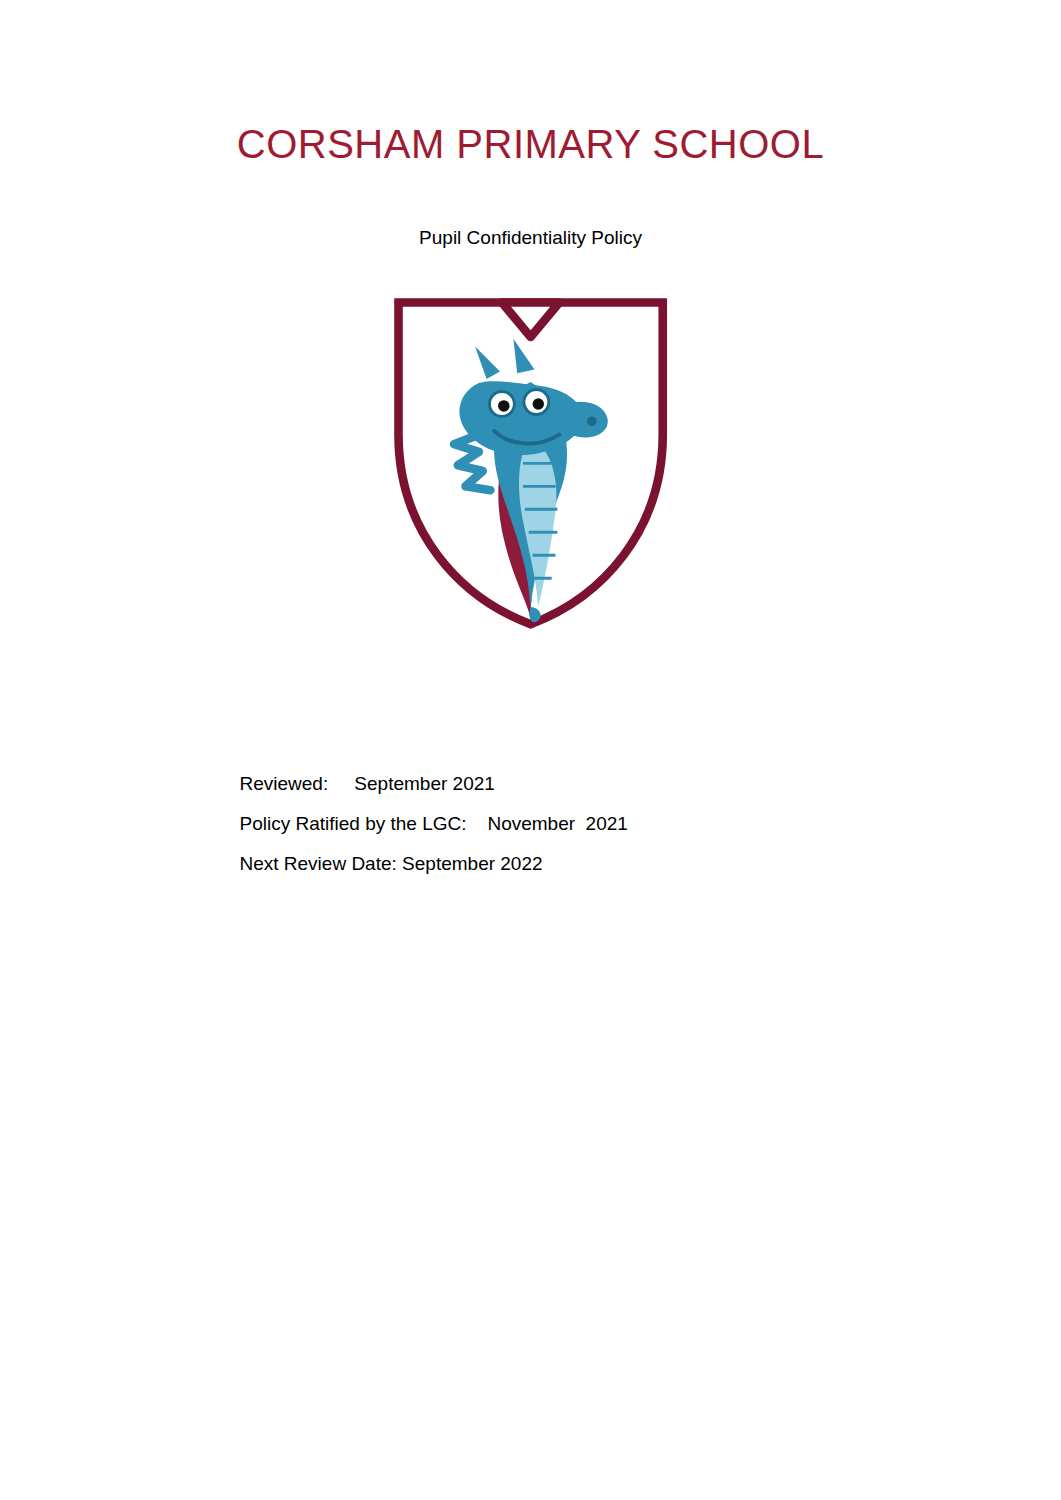CORSHAM PRIMARY SCHOOL
Pupil Confidentiality Policy
Reviewed: September 2021
Policy Ratified by the LGC: November 2021
Next Review Date: September 2022